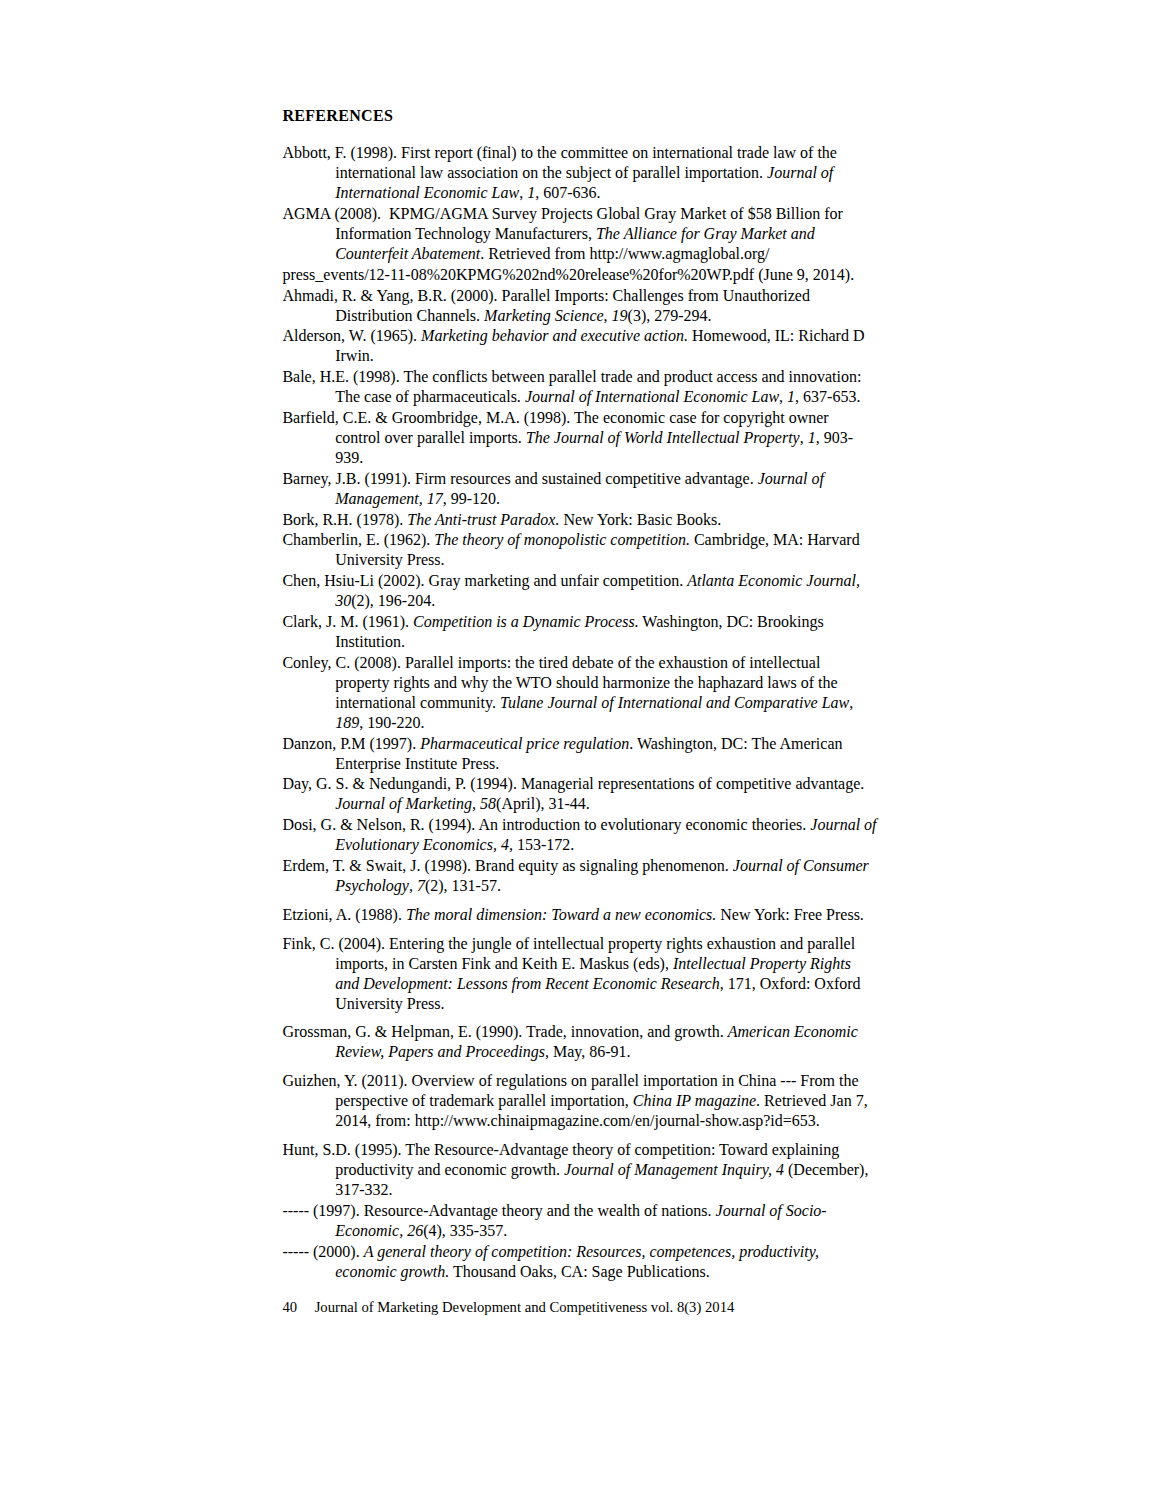REFERENCES
Abbott, F. (1998). First report (final) to the committee on international trade law of the international law association on the subject of parallel importation. Journal of International Economic Law, 1, 607-636.
AGMA (2008). KPMG/AGMA Survey Projects Global Gray Market of $58 Billion for Information Technology Manufacturers, The Alliance for Gray Market and Counterfeit Abatement. Retrieved from http://www.agmaglobal.org/
press_events/12-11-08%20KPMG%202nd%20release%20for%20WP.pdf (June 9, 2014).
Ahmadi, R. & Yang, B.R. (2000). Parallel Imports: Challenges from Unauthorized Distribution Channels. Marketing Science, 19(3), 279-294.
Alderson, W. (1965). Marketing behavior and executive action. Homewood, IL: Richard D Irwin.
Bale, H.E. (1998). The conflicts between parallel trade and product access and innovation: The case of pharmaceuticals. Journal of International Economic Law, 1, 637-653.
Barfield, C.E. & Groombridge, M.A. (1998). The economic case for copyright owner control over parallel imports. The Journal of World Intellectual Property, 1, 903-939.
Barney, J.B. (1991). Firm resources and sustained competitive advantage. Journal of Management, 17, 99-120.
Bork, R.H. (1978). The Anti-trust Paradox. New York: Basic Books.
Chamberlin, E. (1962). The theory of monopolistic competition. Cambridge, MA: Harvard University Press.
Chen, Hsiu-Li (2002). Gray marketing and unfair competition. Atlanta Economic Journal, 30(2), 196-204.
Clark, J. M. (1961). Competition is a Dynamic Process. Washington, DC: Brookings Institution.
Conley, C. (2008). Parallel imports: the tired debate of the exhaustion of intellectual property rights and why the WTO should harmonize the haphazard laws of the international community. Tulane Journal of International and Comparative Law, 189, 190-220.
Danzon, P.M (1997). Pharmaceutical price regulation. Washington, DC: The American Enterprise Institute Press.
Day, G. S. & Nedungandi, P. (1994). Managerial representations of competitive advantage. Journal of Marketing, 58(April), 31-44.
Dosi, G. & Nelson, R. (1994). An introduction to evolutionary economic theories. Journal of Evolutionary Economics, 4, 153-172.
Erdem, T. & Swait, J. (1998). Brand equity as signaling phenomenon. Journal of Consumer Psychology, 7(2), 131-57.
Etzioni, A. (1988). The moral dimension: Toward a new economics. New York: Free Press.
Fink, C. (2004). Entering the jungle of intellectual property rights exhaustion and parallel imports, in Carsten Fink and Keith E. Maskus (eds), Intellectual Property Rights and Development: Lessons from Recent Economic Research, 171, Oxford: Oxford University Press.
Grossman, G. & Helpman, E. (1990). Trade, innovation, and growth. American Economic Review, Papers and Proceedings, May, 86-91.
Guizhen, Y. (2011). Overview of regulations on parallel importation in China --- From the perspective of trademark parallel importation, China IP magazine. Retrieved Jan 7, 2014, from: http://www.chinaipmagazine.com/en/journal-show.asp?id=653.
Hunt, S.D. (1995). The Resource-Advantage theory of competition: Toward explaining productivity and economic growth. Journal of Management Inquiry, 4 (December), 317-332.
----- (1997). Resource-Advantage theory and the wealth of nations. Journal of Socio-Economic, 26(4), 335-357.
----- (2000). A general theory of competition: Resources, competences, productivity, economic growth. Thousand Oaks, CA: Sage Publications.
40 Journal of Marketing Development and Competitiveness vol. 8(3) 2014